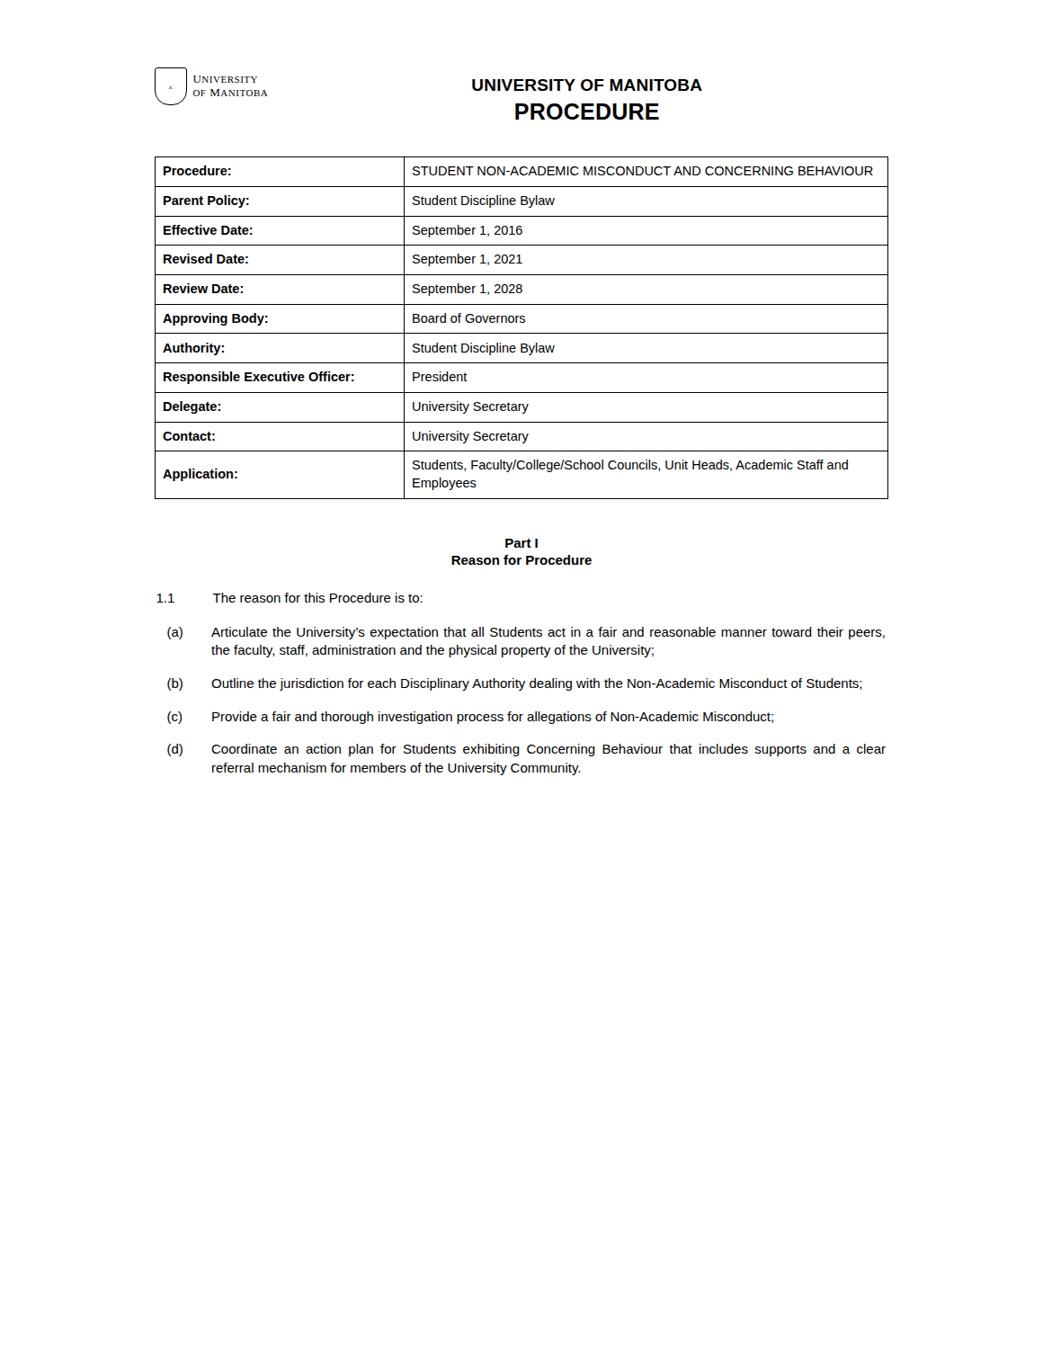⚔
UNIVERSITY OF MANITOBA
UNIVERSITY OF MANITOBA
PROCEDURE
| Procedure: | STUDENT NON-ACADEMIC MISCONDUCT AND CONCERNING BEHAVIOUR |
| Parent Policy: | Student Discipline Bylaw |
| Effective Date: | September 1, 2016 |
| Revised Date: | September 1, 2021 |
| Review Date: | September 1, 2028 |
| Approving Body: | Board of Governors |
| Authority: | Student Discipline Bylaw |
| Responsible Executive Officer: | President |
| Delegate: | University Secretary |
| Contact: | University Secretary |
| Application: | Students, Faculty/College/School Councils, Unit Heads, Academic Staff and Employees |
Part I Reason for Procedure
1.1
The reason for this Procedure is to:
(a) Articulate the University’s expectation that all Students act in a fair and reasonable manner toward their peers, the faculty, staff, administration and the physical property of the University;
(b) Outline the jurisdiction for each Disciplinary Authority dealing with the Non-Academic Misconduct of Students;
(c) Provide a fair and thorough investigation process for allegations of Non-Academic Misconduct;
(d) Coordinate an action plan for Students exhibiting Concerning Behaviour that includes supports and a clear referral mechanism for members of the University Community.